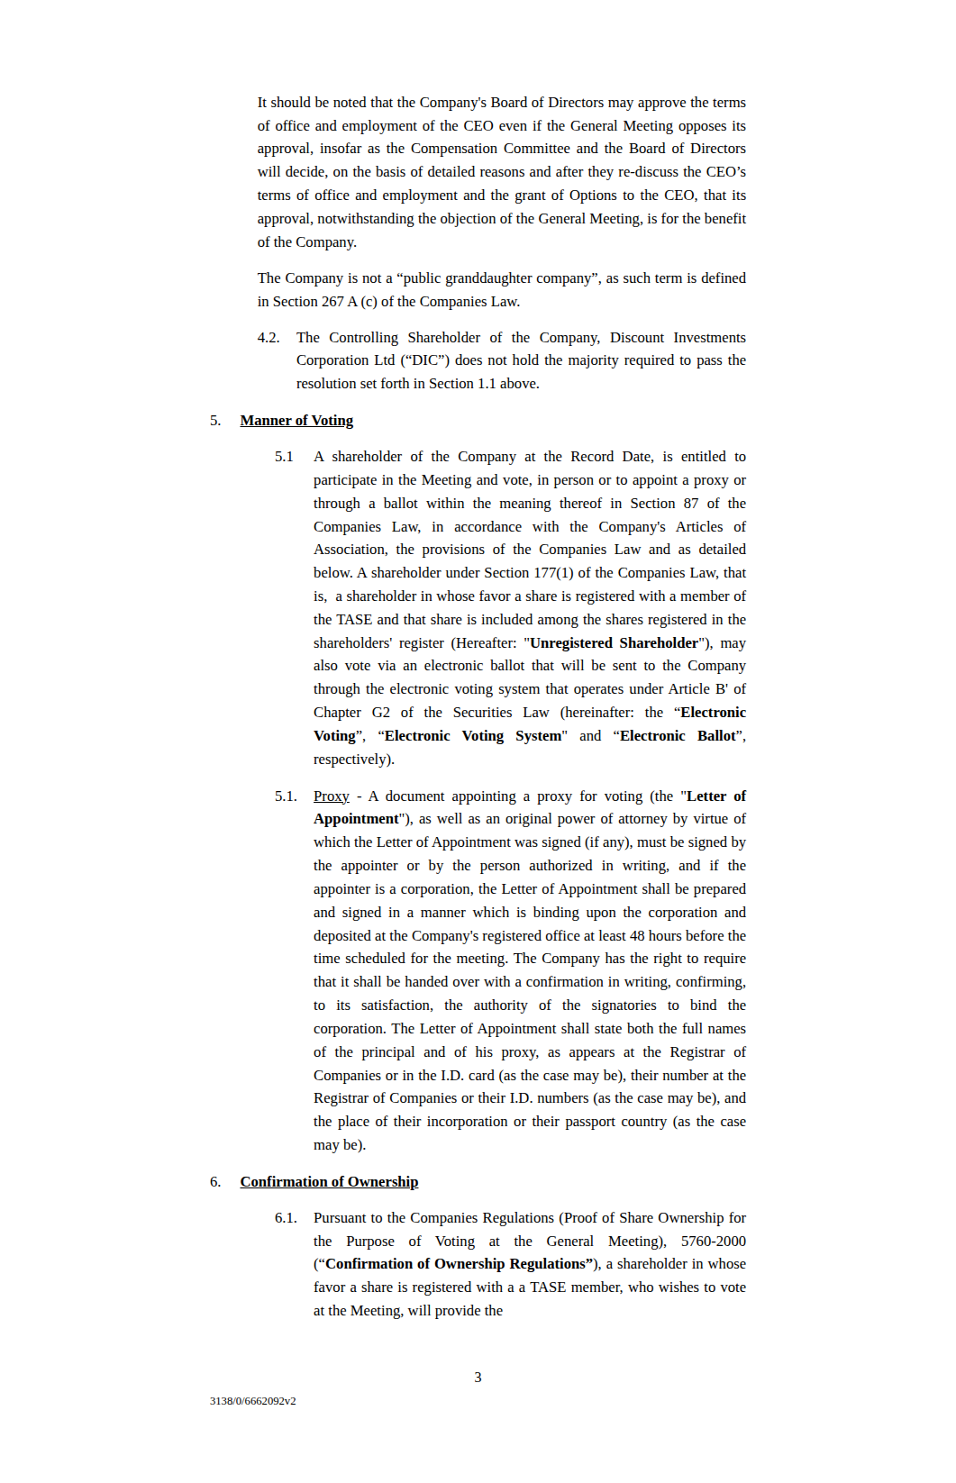It should be noted that the Company's Board of Directors may approve the terms of office and employment of the CEO even if the General Meeting opposes its approval, insofar as the Compensation Committee and the Board of Directors will decide, on the basis of detailed reasons and after they re-discuss the CEO’s terms of office and employment and the grant of Options to the CEO, that its approval, notwithstanding the objection of the General Meeting, is for the benefit of the Company.
The Company is not a “public granddaughter company”, as such term is defined in Section 267 A (c) of the Companies Law.
4.2.
The Controlling Shareholder of the Company, Discount Investments Corporation Ltd (“DIC”) does not hold the majority required to pass the resolution set forth in Section 1.1 above.
5.
Manner of Voting
5.1
A shareholder of the Company at the Record Date, is entitled to participate in the Meeting and vote, in person or to appoint a proxy or through a ballot within the meaning thereof in Section 87 of the Companies Law, in accordance with the Company's Articles of Association, the provisions of the Companies Law and as detailed below. A shareholder under Section 177(1) of the Companies Law, that is, a shareholder in whose favor a share is registered with a member of the TASE and that share is included among the shares registered in the shareholders' register (Hereafter: "Unregistered Shareholder"), may also vote via an electronic ballot that will be sent to the Company through the electronic voting system that operates under Article B' of Chapter G2 of the Securities Law (hereinafter: the “Electronic Voting”, “Electronic Voting System" and “Electronic Ballot”, respectively).
5.1.
Proxy - A document appointing a proxy for voting (the "Letter of Appointment"), as well as an original power of attorney by virtue of which the Letter of Appointment was signed (if any), must be signed by the appointer or by the person authorized in writing, and if the appointer is a corporation, the Letter of Appointment shall be prepared and signed in a manner which is binding upon the corporation and deposited at the Company's registered office at least 48 hours before the time scheduled for the meeting. The Company has the right to require that it shall be handed over with a confirmation in writing, confirming, to its satisfaction, the authority of the signatories to bind the corporation. The Letter of Appointment shall state both the full names of the principal and of his proxy, as appears at the Registrar of Companies or in the I.D. card (as the case may be), their number at the Registrar of Companies or their I.D. numbers (as the case may be), and the place of their incorporation or their passport country (as the case may be).
6.
Confirmation of Ownership
6.1.
Pursuant to the Companies Regulations (Proof of Share Ownership for the Purpose of Voting at the General Meeting), 5760-2000 (“Confirmation of Ownership Regulations”), a shareholder in whose favor a share is registered with a a TASE member, who wishes to vote at the Meeting, will provide the
3
3138/0/6662092v2